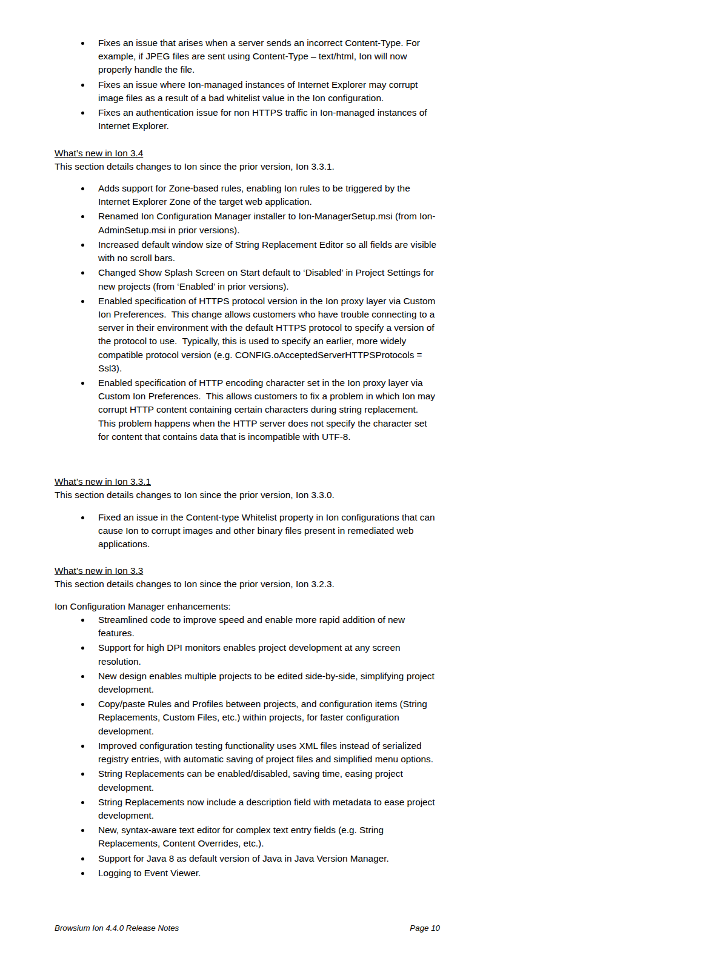Fixes an issue that arises when a server sends an incorrect Content-Type. For example, if JPEG files are sent using Content-Type – text/html, Ion will now properly handle the file.
Fixes an issue where Ion-managed instances of Internet Explorer may corrupt image files as a result of a bad whitelist value in the Ion configuration.
Fixes an authentication issue for non HTTPS traffic in Ion-managed instances of Internet Explorer.
What’s new in Ion 3.4
This section details changes to Ion since the prior version, Ion 3.3.1.
Adds support for Zone-based rules, enabling Ion rules to be triggered by the Internet Explorer Zone of the target web application.
Renamed Ion Configuration Manager installer to Ion-ManagerSetup.msi (from Ion-AdminSetup.msi in prior versions).
Increased default window size of String Replacement Editor so all fields are visible with no scroll bars.
Changed Show Splash Screen on Start default to ‘Disabled’ in Project Settings for new projects (from ‘Enabled’ in prior versions).
Enabled specification of HTTPS protocol version in the Ion proxy layer via Custom Ion Preferences. This change allows customers who have trouble connecting to a server in their environment with the default HTTPS protocol to specify a version of the protocol to use. Typically, this is used to specify an earlier, more widely compatible protocol version (e.g. CONFIG.oAcceptedServerHTTPSProtocols = Ssl3).
Enabled specification of HTTP encoding character set in the Ion proxy layer via Custom Ion Preferences. This allows customers to fix a problem in which Ion may corrupt HTTP content containing certain characters during string replacement. This problem happens when the HTTP server does not specify the character set for content that contains data that is incompatible with UTF-8.
What’s new in Ion 3.3.1
This section details changes to Ion since the prior version, Ion 3.3.0.
Fixed an issue in the Content-type Whitelist property in Ion configurations that can cause Ion to corrupt images and other binary files present in remediated web applications.
What’s new in Ion 3.3
This section details changes to Ion since the prior version, Ion 3.2.3.
Ion Configuration Manager enhancements:
Streamlined code to improve speed and enable more rapid addition of new features.
Support for high DPI monitors enables project development at any screen resolution.
New design enables multiple projects to be edited side-by-side, simplifying project development.
Copy/paste Rules and Profiles between projects, and configuration items (String Replacements, Custom Files, etc.) within projects, for faster configuration development.
Improved configuration testing functionality uses XML files instead of serialized registry entries, with automatic saving of project files and simplified menu options.
String Replacements can be enabled/disabled, saving time, easing project development.
String Replacements now include a description field with metadata to ease project development.
New, syntax-aware text editor for complex text entry fields (e.g. String Replacements, Content Overrides, etc.).
Support for Java 8 as default version of Java in Java Version Manager.
Logging to Event Viewer.
Browsium Ion 4.4.0 Release Notes Page 10